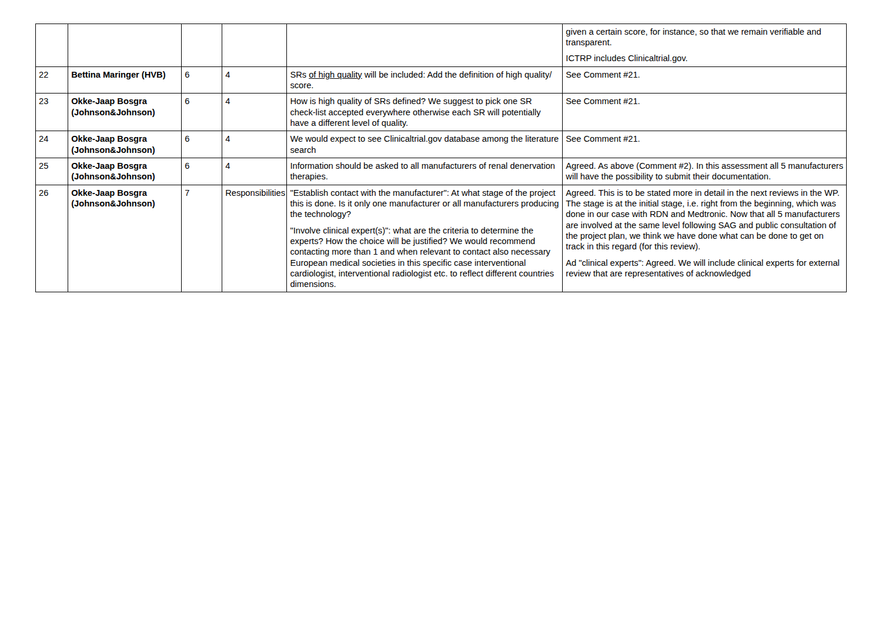| | | | | | given a certain score, for instance, so that we remain verifiable and transparent. ICTRP includes Clinicaltrial.gov. |
| 22 | Bettina Maringer (HVB) | 6 | 4 | SRs of high quality will be included: Add the definition of high quality/ score. | See Comment #21. |
| 23 | Okke-Jaap Bosgra (Johnson&Johnson) | 6 | 4 | How is high quality of SRs defined? We suggest to pick one SR check-list accepted everywhere otherwise each SR will potentially have a different level of quality. | See Comment #21. |
| 24 | Okke-Jaap Bosgra (Johnson&Johnson) | 6 | 4 | We would expect to see Clinicaltrial.gov database among the literature search | See Comment #21. |
| 25 | Okke-Jaap Bosgra (Johnson&Johnson) | 6 | 4 | Information should be asked to all manufacturers of renal denervation therapies. | Agreed. As above (Comment #2). In this assessment all 5 manufacturers will have the possibility to submit their documentation. |
| 26 | Okke-Jaap Bosgra (Johnson&Johnson) | 7 | Responsibilities | "Establish contact with the manufacturer": At what stage of the project this is done. Is it only one manufacturer or all manufacturers producing the technology? "Involve clinical expert(s)": what are the criteria to determine the experts? How the choice will be justified? We would recommend contacting more than 1 and when relevant to contact also necessary European medical societies in this specific case interventional cardiologist, interventional radiologist etc. to reflect different countries dimensions. | Agreed. This is to be stated more in detail in the next reviews in the WP. The stage is at the initial stage, i.e. right from the beginning, which was done in our case with RDN and Medtronic. Now that all 5 manufacturers are involved at the same level following SAG and public consultation of the project plan, we think we have done what can be done to get on track in this regard (for this review). Ad "clinical experts": Agreed. We will include clinical experts for external review that are representatives of acknowledged |